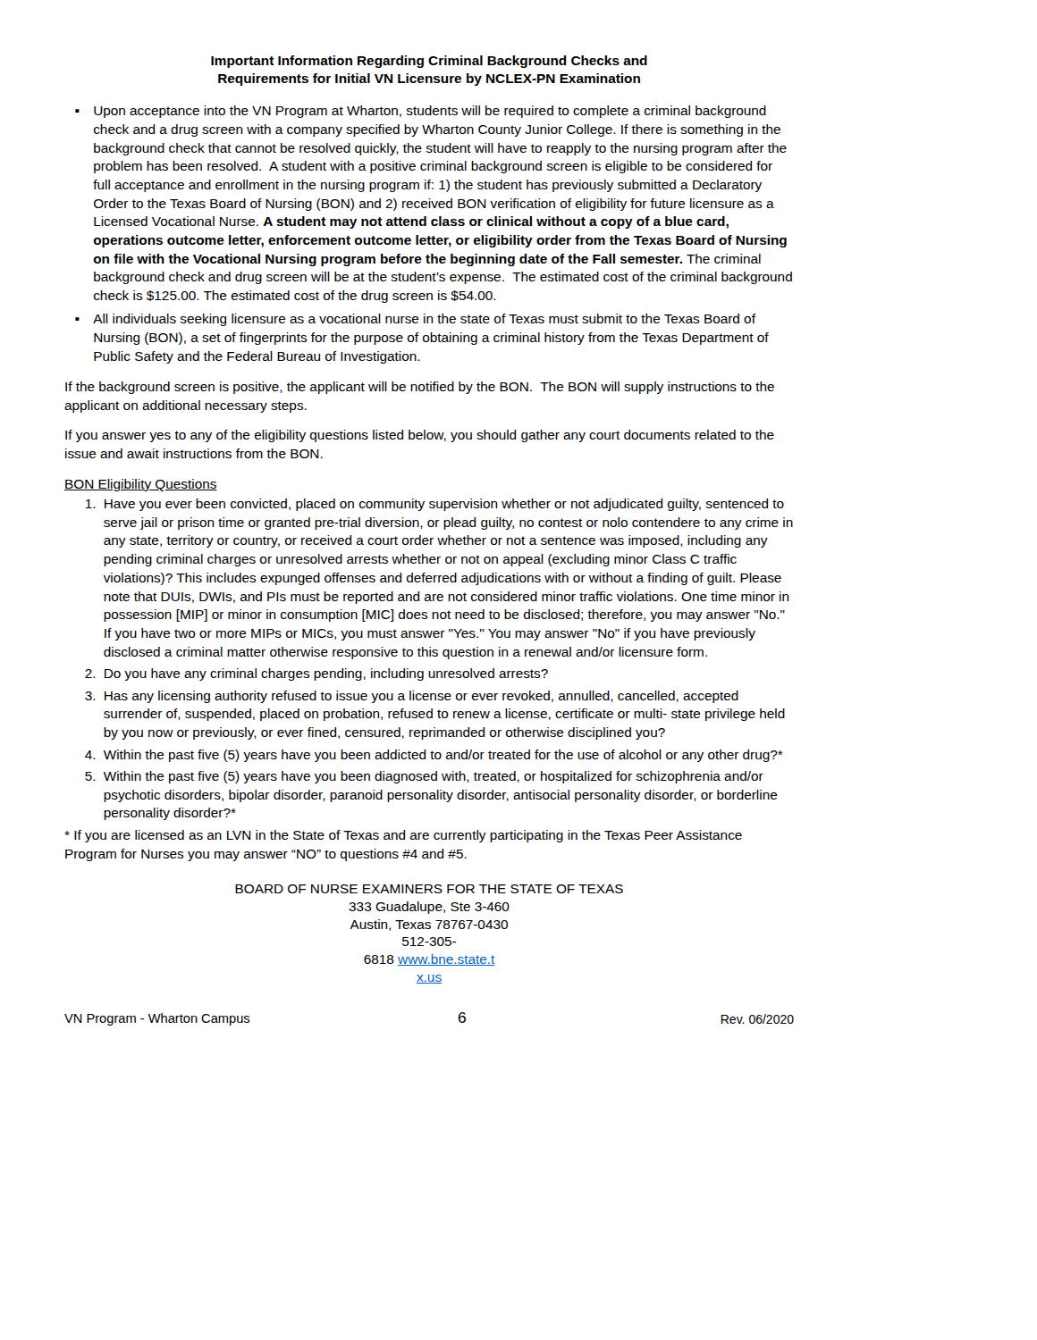Important Information Regarding Criminal Background Checks and
Requirements for Initial VN Licensure by NCLEX-PN Examination
Upon acceptance into the VN Program at Wharton, students will be required to complete a criminal background check and a drug screen with a company specified by Wharton County Junior College. If there is something in the background check that cannot be resolved quickly, the student will have to reapply to the nursing program after the problem has been resolved. A student with a positive criminal background screen is eligible to be considered for full acceptance and enrollment in the nursing program if: 1) the student has previously submitted a Declaratory Order to the Texas Board of Nursing (BON) and 2) received BON verification of eligibility for future licensure as a Licensed Vocational Nurse. A student may not attend class or clinical without a copy of a blue card, operations outcome letter, enforcement outcome letter, or eligibility order from the Texas Board of Nursing on file with the Vocational Nursing program before the beginning date of the Fall semester. The criminal background check and drug screen will be at the student’s expense. The estimated cost of the criminal background check is $125.00. The estimated cost of the drug screen is $54.00.
All individuals seeking licensure as a vocational nurse in the state of Texas must submit to the Texas Board of Nursing (BON), a set of fingerprints for the purpose of obtaining a criminal history from the Texas Department of Public Safety and the Federal Bureau of Investigation.
If the background screen is positive, the applicant will be notified by the BON. The BON will supply instructions to the applicant on additional necessary steps.
If you answer yes to any of the eligibility questions listed below, you should gather any court documents related to the issue and await instructions from the BON.
BON Eligibility Questions
Have you ever been convicted, placed on community supervision whether or not adjudicated guilty, sentenced to serve jail or prison time or granted pre-trial diversion, or plead guilty, no contest or nolo contendere to any crime in any state, territory or country, or received a court order whether or not a sentence was imposed, including any pending criminal charges or unresolved arrests whether or not on appeal (excluding minor Class C traffic violations)? This includes expunged offenses and deferred adjudications with or without a finding of guilt. Please note that DUIs, DWIs, and PIs must be reported and are not considered minor traffic violations. One time minor in possession [MIP] or minor in consumption [MIC] does not need to be disclosed; therefore, you may answer "No." If you have two or more MIPs or MICs, you must answer "Yes." You may answer "No" if you have previously disclosed a criminal matter otherwise responsive to this question in a renewal and/or licensure form.
Do you have any criminal charges pending, including unresolved arrests?
Has any licensing authority refused to issue you a license or ever revoked, annulled, cancelled, accepted surrender of, suspended, placed on probation, refused to renew a license, certificate or multi- state privilege held by you now or previously, or ever fined, censured, reprimanded or otherwise disciplined you?
Within the past five (5) years have you been addicted to and/or treated for the use of alcohol or any other drug?*
Within the past five (5) years have you been diagnosed with, treated, or hospitalized for schizophrenia and/or psychotic disorders, bipolar disorder, paranoid personality disorder, antisocial personality disorder, or borderline personality disorder?*
* If you are licensed as an LVN in the State of Texas and are currently participating in the Texas Peer Assistance Program for Nurses you may answer “NO” to questions #4 and #5.
BOARD OF NURSE EXAMINERS FOR THE STATE OF TEXAS
333 Guadalupe, Ste 3-460
Austin, Texas 78767-0430
512-305-
6818 www.bne.state.t
x.us
VN Program - Wharton Campus
6
Rev. 06/2020